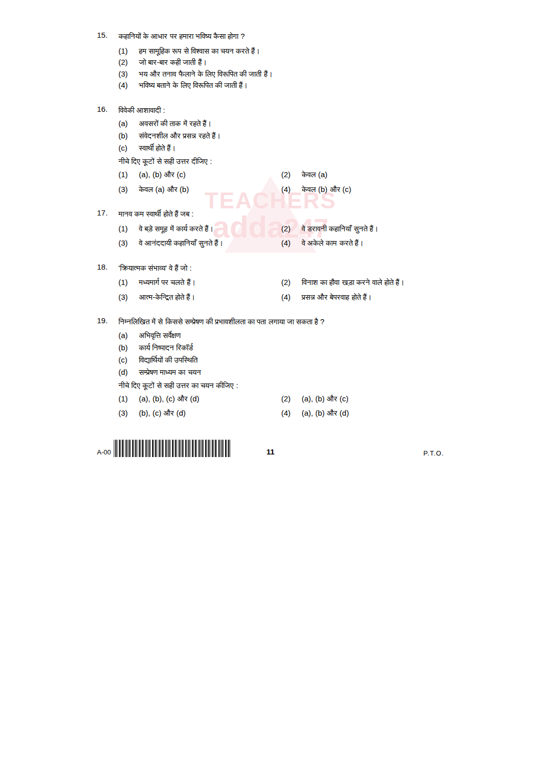TEACHERS
adda247
15.
कहानियों के आधार पर हमारा भविष्य कैसा होगा ?
(1) हम सामूहिक रूप से विश्वास का चयन करते हैं।
(2) जो बार-बार कही जाती हैं।
(3) भय और तनाव फैलाने के लिए विरूपित की जाती हैं।
(4) भविष्य बताने के लिए विरूपित की जाती हैं।
16.
विवेकी आशावादी :
(a) अवसरों की ताक में रहते हैं।
(b) संवेदनशील और प्रसन्न रहते हैं।
(c) स्वार्थी होते हैं।
नीचे दिए कूटों से सही उत्तर दीजिए :
(1)(a), (b) और (c)
(2) केवल (a)
(3) केवल (a) और (b)
(4) केवल (b) और (c)
17.
मानव कम स्वार्थी होते हैं जब :
(1) वे बड़े समूह में कार्य करते हैं।
(2) वे डरावनी कहानियाँ सुनते हैं।
(3) वे आनंददायी कहानियाँ सुनते हैं।
(4) वे अकेले काम करते हैं।
18.
'क्रियात्मक संभाव्य' वे हैं जो :
(1) मध्यमार्ग पर चलते हैं।
(2) विनाश का हौवा खड़ा करने वाले होते हैं।
(3) आत्म-केन्द्रित होते हैं।
(4) प्रसन्न और बेपरवाह होते हैं।
19.
निम्नलिखित में से किससे सम्प्रेषण की प्रभावशीलता का पता लगाया जा सकता है ?
(a) अभिवृत्ति सर्वेक्षण
(b) कार्य निष्पादन रिकॉर्ड
(c) विद्यार्थियों की उपस्थिति
(d) सम्प्रेषण माध्यम का चयन
नीचे दिए कूटों से सही उत्तर का चयन कीजिए :
(1)(a), (b), (c) और (d)
(2)(a), (b) और (c)
(3)(b), (c) और (d)
(4)(a), (b) और (d)
A-00
11
P.T.O.